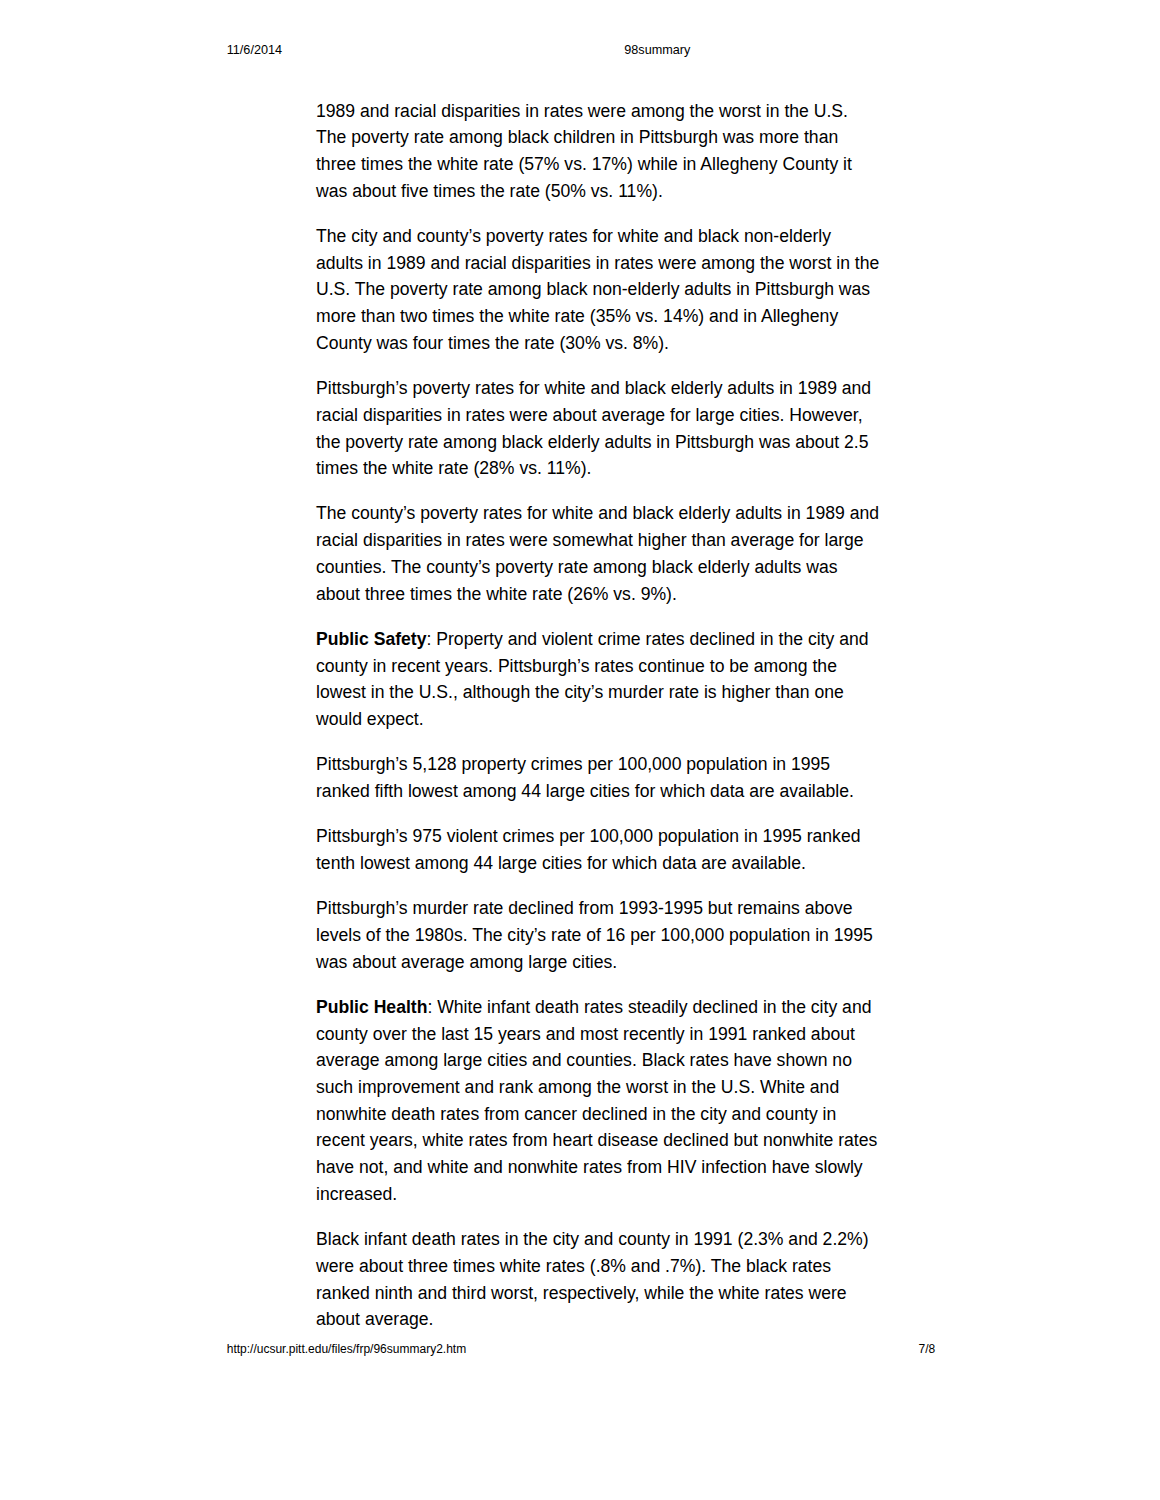11/6/2014 98summary
1989 and racial disparities in rates were among the worst in the U.S. The poverty rate among black children in Pittsburgh was more than three times the white rate (57% vs. 17%) while in Allegheny County it was about five times the rate (50% vs. 11%).
The city and county’s poverty rates for white and black non-elderly adults in 1989 and racial disparities in rates were among the worst in the U.S. The poverty rate among black non-elderly adults in Pittsburgh was more than two times the white rate (35% vs. 14%) and in Allegheny County was four times the rate (30% vs. 8%).
Pittsburgh’s poverty rates for white and black elderly adults in 1989 and racial disparities in rates were about average for large cities. However, the poverty rate among black elderly adults in Pittsburgh was about 2.5 times the white rate (28% vs. 11%).
The county’s poverty rates for white and black elderly adults in 1989 and racial disparities in rates were somewhat higher than average for large counties. The county’s poverty rate among black elderly adults was about three times the white rate (26% vs. 9%).
Public Safety: Property and violent crime rates declined in the city and county in recent years. Pittsburgh’s rates continue to be among the lowest in the U.S., although the city’s murder rate is higher than one would expect.
Pittsburgh’s 5,128 property crimes per 100,000 population in 1995 ranked fifth lowest among 44 large cities for which data are available.
Pittsburgh’s 975 violent crimes per 100,000 population in 1995 ranked tenth lowest among 44 large cities for which data are available.
Pittsburgh’s murder rate declined from 1993-1995 but remains above levels of the 1980s. The city’s rate of 16 per 100,000 population in 1995 was about average among large cities.
Public Health: White infant death rates steadily declined in the city and county over the last 15 years and most recently in 1991 ranked about average among large cities and counties. Black rates have shown no such improvement and rank among the worst in the U.S. White and nonwhite death rates from cancer declined in the city and county in recent years, white rates from heart disease declined but nonwhite rates have not, and white and nonwhite rates from HIV infection have slowly increased.
Black infant death rates in the city and county in 1991 (2.3% and 2.2%) were about three times white rates (.8% and .7%). The black rates ranked ninth and third worst, respectively, while the white rates were about average.
http://ucsur.pitt.edu/files/frp/96summary2.htm 7/8